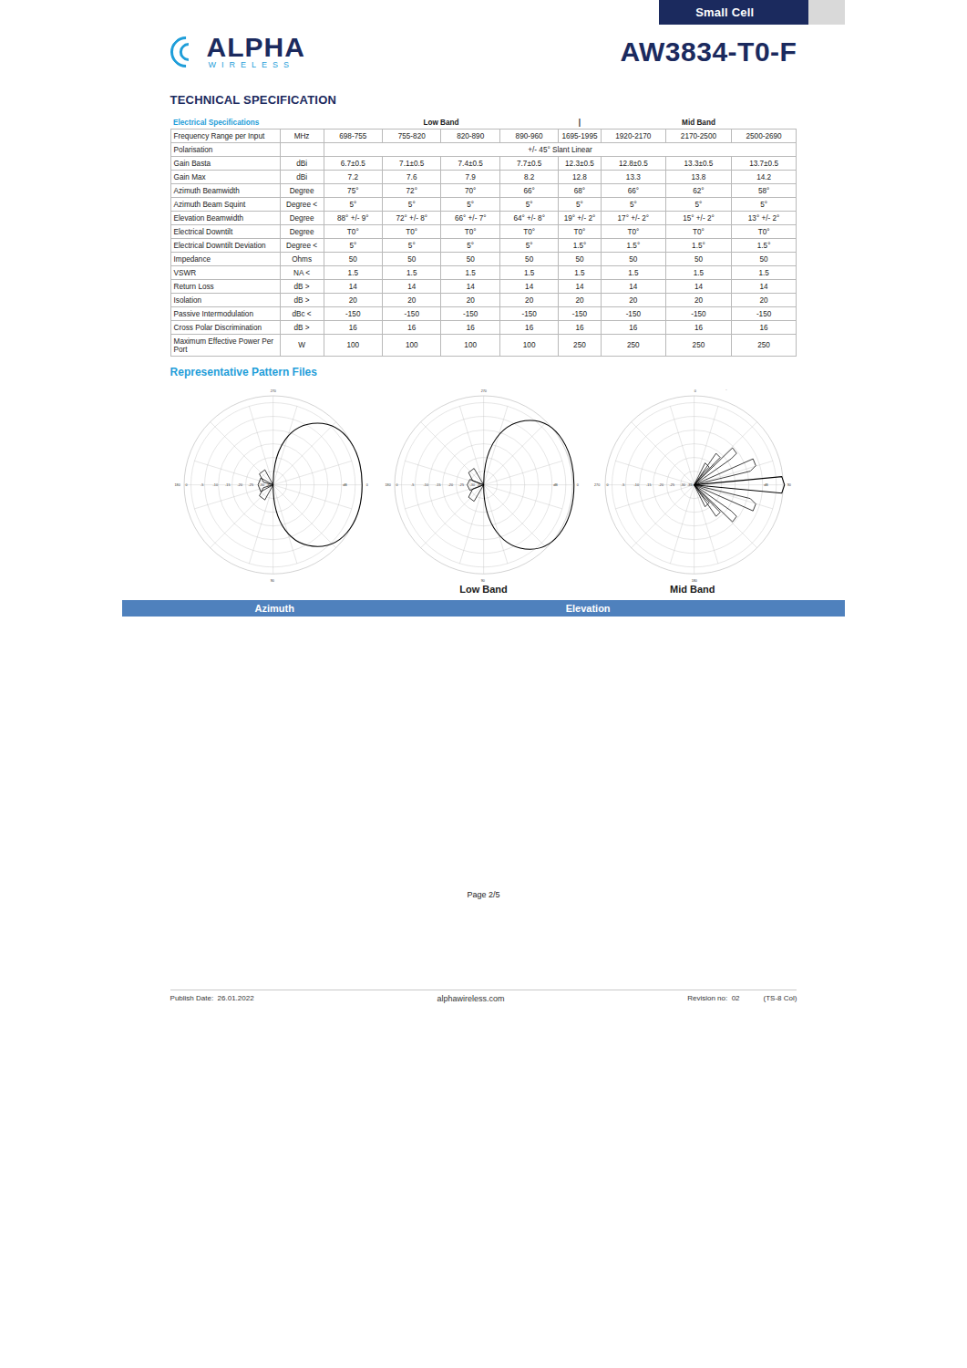Small Cell
ALPHA
WIRELESS
AW3834-T0-F
TECHNICAL SPECIFICATION
| Electrical Specifications | | Low Band | / | Mid Band |
| Frequency Range per Input | MHz | 698-755 | 755-820 | 820-890 | 890-960 | 1695-1995 | 1920-2170 | 2170-2500 | 2500-2690 |
| Polarisation | | +/- 45° Slant Linear |
| Gain Basta | dBi | 6.7±0.5 | 7.1±0.5 | 7.4±0.5 | 7.7±0.5 | 12.3±0.5 | 12.8±0.5 | 13.3±0.5 | 13.7±0.5 |
| Gain Max | dBi | 7.2 | 7.6 | 7.9 | 8.2 | 12.8 | 13.3 | 13.8 | 14.2 |
| Azimuth Beamwidth | Degree | 75° | 72° | 70° | 66° | 68° | 66° | 62° | 58° |
| Azimuth Beam Squint | Degree < | 5° | 5° | 5° | 5° | 5° | 5° | 5° | 5° |
| Elevation Beamwidth | Degree | 88° +/- 9° | 72° +/- 8° | 66° +/- 7° | 64° +/- 8° | 19° +/- 2° | 17° +/- 2° | 15° +/- 2° | 13° +/- 2° |
| Electrical Downtilt | Degree | T0° | T0° | T0° | T0° | T0° | T0° | T0° | T0° |
| Electrical Downtilt Deviation | Degree < | 5° | 5° | 5° | 5° | 1.5° | 1.5° | 1.5° | 1.5° |
| Impedance | Ohms | 50 | 50 | 50 | 50 | 50 | 50 | 50 | 50 |
| VSWR | NA < | 1.5 | 1.5 | 1.5 | 1.5 | 1.5 | 1.5 | 1.5 | 1.5 |
| Return Loss | dB > | 14 | 14 | 14 | 14 | 14 | 14 | 14 | 14 |
| Isolation | dB > | 20 | 20 | 20 | 20 | 20 | 20 | 20 | 20 |
| Passive Intermodulation | dBc < | -150 | -150 | -150 | -150 | -150 | -150 | -150 | -150 |
| Cross Polar Discrimination | dB > | 16 | 16 | 16 | 16 | 16 | 16 | 16 | 16 |
| Maximum Effective Power Per Port | W | 100 | 100 | 100 | 100 | 250 | 250 | 250 | 250 |
Representative Pattern Files
270 90 180 0 0 -5 -10 -15 -20 -25 -30 -35 dB
270 90 180 0 0 -5 -10 -15 -20 -25 -30 -35 dB
0 180 270 90 0 -5 -10 -15 -20 -25 -30 -35 dB -
Low Band
Mid Band
Azimuth
Elevation
Page 2/5
Publish Date: 26.01.2022
alphawireless.com
Revision no: 02 (TS-8 Col)